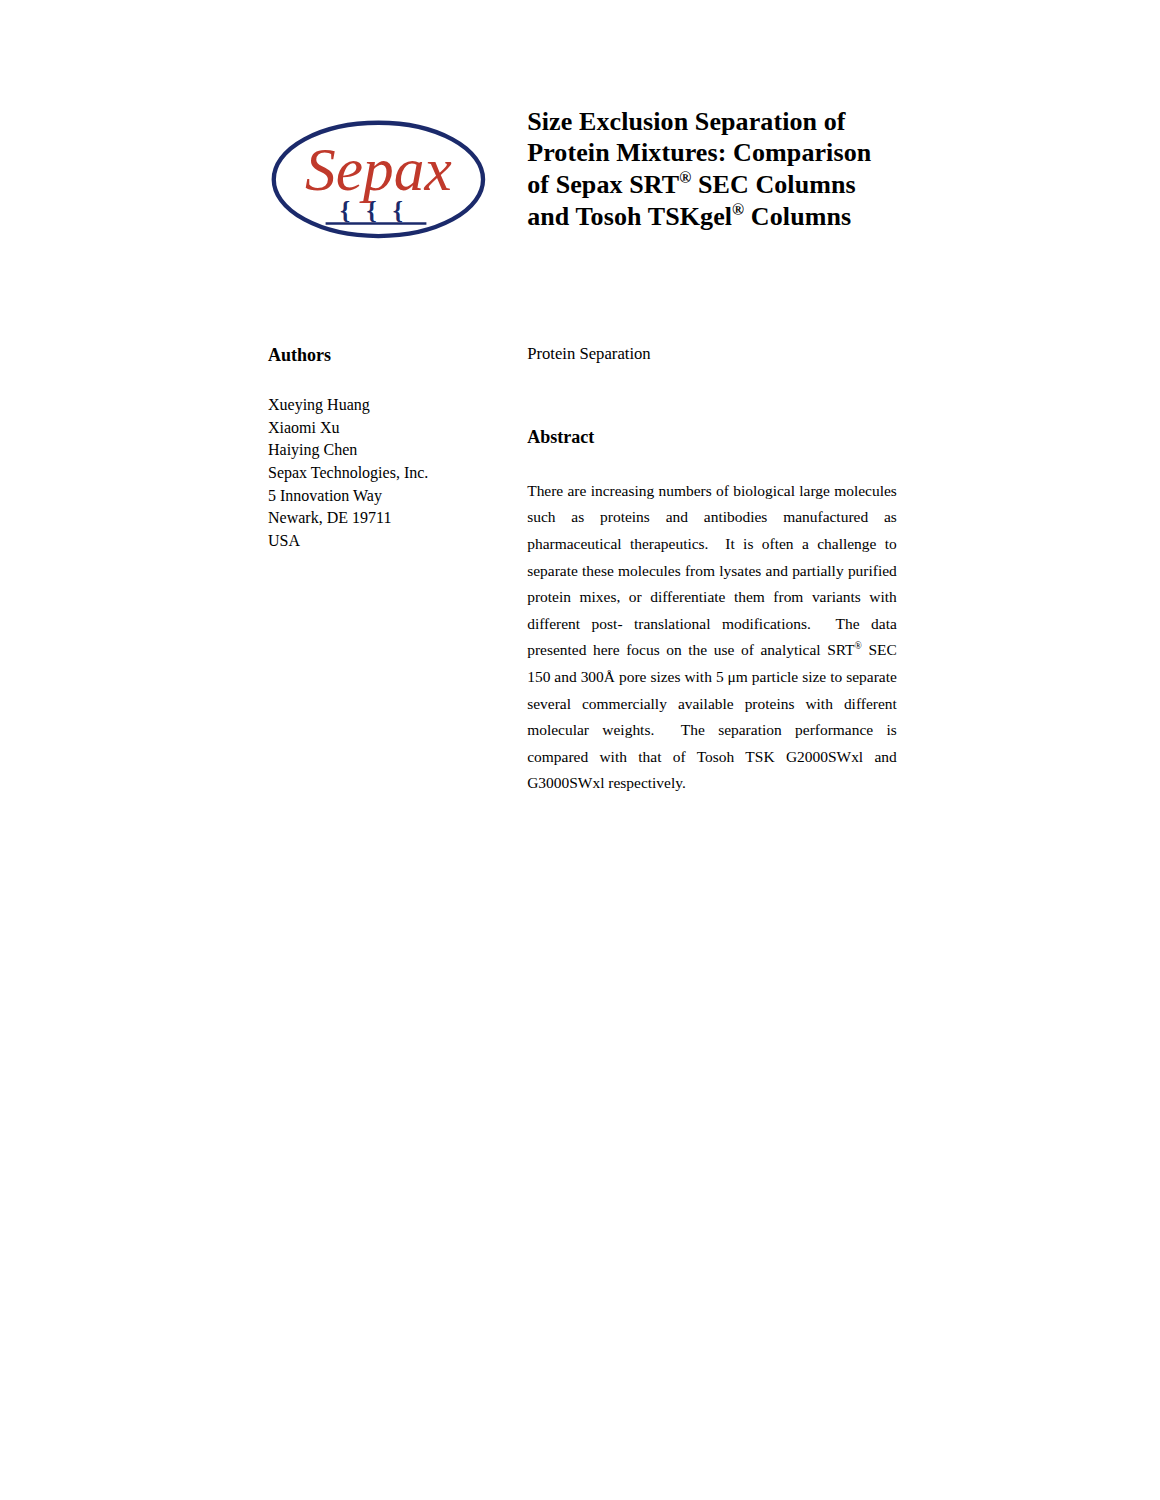Sepax { { {
Size Exclusion Separation of Protein Mixtures: Comparison of Sepax SRT® SEC Columns and Tosoh TSKgel® Columns
Authors
Xueying Huang
Xiaomi Xu
Haiying Chen
Sepax Technologies, Inc.
5 Innovation Way
Newark, DE 19711
USA
Protein Separation
Abstract
There are increasing numbers of biological large molecules such as proteins and antibodies manufactured as pharmaceutical therapeutics. It is often a challenge to separate these molecules from lysates and partially purified protein mixes, or differentiate them from variants with different post- translational modifications. The data presented here focus on the use of analytical SRT® SEC 150 and 300Å pore sizes with 5 μm particle size to separate several commercially available proteins with different molecular weights. The separation performance is compared with that of Tosoh TSK G2000SWxl and G3000SWxl respectively.